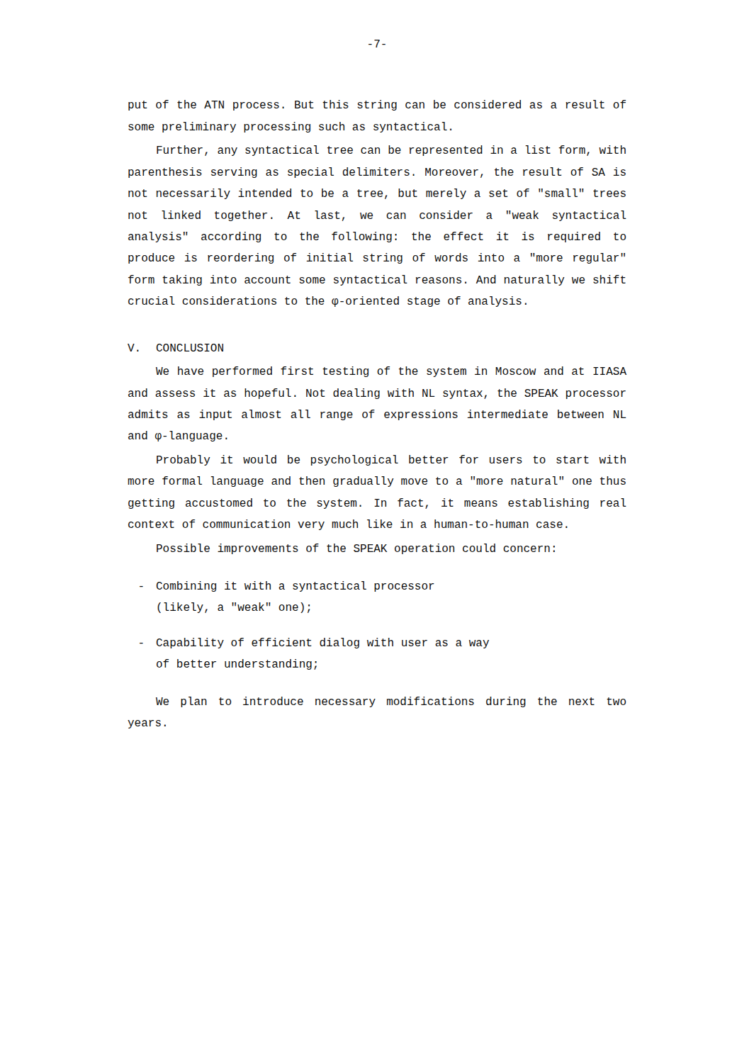-7-
put of the ATN process. But this string can be considered as a result of some preliminary processing such as syntactical.
Further, any syntactical tree can be represented in a list form, with parenthesis serving as special delimiters. Moreover, the result of SA is not necessarily intended to be a tree, but merely a set of "small" trees not linked together. At last, we can consider a "weak syntactical analysis" according to the following: the effect it is required to produce is reordering of initial string of words into a "more regular" form taking into account some syntactical reasons. And naturally we shift crucial considerations to the φ-oriented stage of analysis.
V. CONCLUSION
We have performed first testing of the system in Moscow and at IIASA and assess it as hopeful. Not dealing with NL syntax, the SPEAK processor admits as input almost all range of expressions intermediate between NL and φ-language.
Probably it would be psychological better for users to start with more formal language and then gradually move to a "more natural" one thus getting accustomed to the system. In fact, it means establishing real context of communication very much like in a human-to-human case.
Possible improvements of the SPEAK operation could concern:
Combining it with a syntactical processor (likely, a "weak" one);
Capability of efficient dialog with user as a way of better understanding;
We plan to introduce necessary modifications during the next two years.